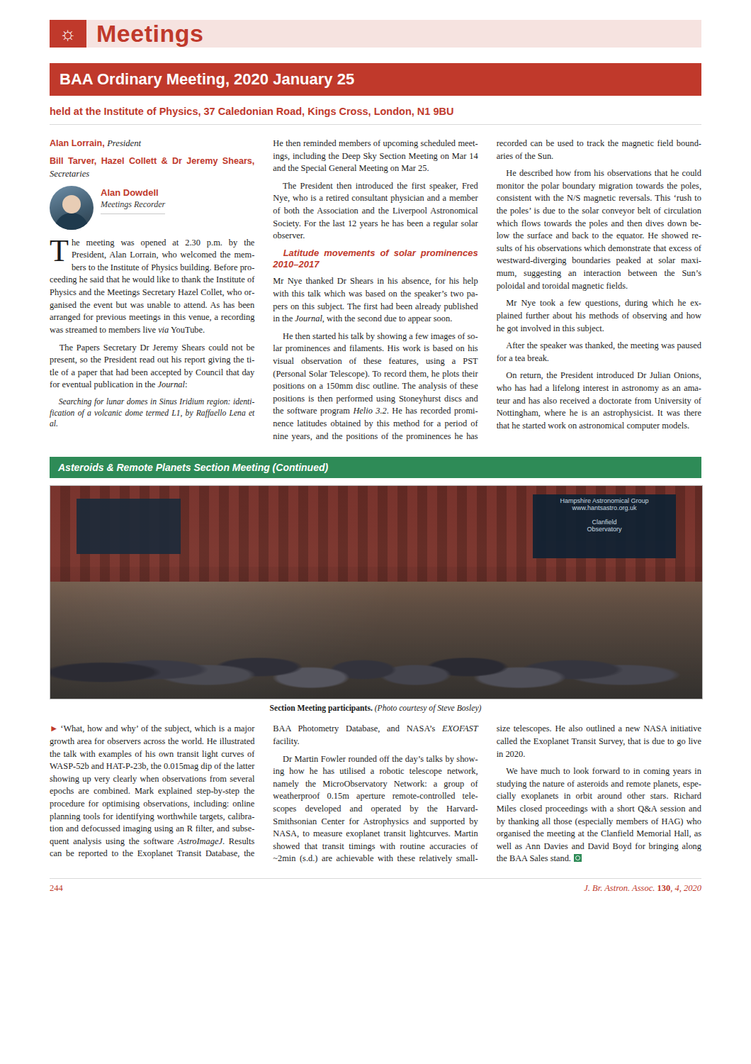☼
Meetings
BAA Ordinary Meeting, 2020 January 25
held at the Institute of Physics, 37 Caledonian Road, Kings Cross, London, N1 9BU
Alan Lorrain, President
Bill Tarver, Hazel Collett & Dr Jeremy Shears, Secretaries
Alan Dowdell
Meetings Recorder
The meeting was opened at 2.30 p.m. by the President, Alan Lorrain, who welcomed the members to the Institute of Physics building. Before proceeding he said that he would like to thank the Institute of Physics and the Meetings Secretary Hazel Collet, who organised the event but was unable to attend. As has been arranged for previous meetings in this venue, a recording was streamed to members live via YouTube.
The Papers Secretary Dr Jeremy Shears could not be present, so the President read out his report giving the title of a paper that had been accepted by Council that day for eventual publication in the Journal:
Searching for lunar domes in Sinus Iridium region: identification of a volcanic dome termed L1, by Raffaello Lena et al.
He then reminded members of upcoming scheduled meetings, including the Deep Sky Section Meeting on Mar 14 and the Special General Meeting on Mar 25.
The President then introduced the first speaker, Fred Nye, who is a retired consultant physician and a member of both the Association and the Liverpool Astronomical Society. For the last 12 years he has been a regular solar observer.
Latitude movements of solar prominences 2010–2017
Mr Nye thanked Dr Shears in his absence, for his help with this talk which was based on the speaker’s two papers on this subject. The first had been already published in the Journal, with the second due to appear soon.
He then started his talk by showing a few images of solar prominences and filaments. His work is based on his visual observation of these features, using a PST (Personal Solar Telescope). To record them, he plots their positions on a 150mm disc outline. The analysis of these positions is then performed using Stoneyhurst discs and the software program Helio 3.2. He has recorded prominence latitudes obtained by this method for a period of nine years, and the positions of the prominences he has recorded can be used to track the magnetic field boundaries of the Sun.
He described how from his observations that he could monitor the polar boundary migration towards the poles, consistent with the N/S magnetic reversals. This ‘rush to the poles’ is due to the solar conveyor belt of circulation which flows towards the poles and then dives down below the surface and back to the equator. He showed results of his observations which demonstrate that excess of westward-diverging boundaries peaked at solar maximum, suggesting an interaction between the Sun’s poloidal and toroidal magnetic fields.
Mr Nye took a few questions, during which he explained further about his methods of observing and how he got involved in this subject.
After the speaker was thanked, the meeting was paused for a tea break.
On return, the President introduced Dr Julian Onions, who has had a lifelong interest in astronomy as an amateur and has also received a doctorate from University of Nottingham, where he is an astrophysicist. It was there that he started work on astronomical computer models.
Asteroids & Remote Planets Section Meeting (Continued)
Hampshire Astronomical Group
www.hantsastro.org.uk
Clanfield
Observatory
Section Meeting participants. (Photo courtesy of Steve Bosley)
►‘What, how and why’ of the subject, which is a major growth area for observers across the world. He illustrated the talk with examples of his own transit light curves of WASP-52b and HAT-P-23b, the 0.015mag dip of the latter showing up very clearly when observations from several epochs are combined. Mark explained step-by-step the procedure for optimising observations, including: online planning tools for identifying worthwhile targets, calibration and defocussed imaging using an R filter, and subsequent analysis using the software AstroImageJ. Results can be reported to the Exoplanet Transit Database, the BAA Photometry Database, and NASA’s EXOFAST facility.
Dr Martin Fowler rounded off the day’s talks by showing how he has utilised a robotic telescope network, namely the MicroObservatory Network: a group of weatherproof 0.15m aperture remote-controlled telescopes developed and operated by the Harvard-Smithsonian Center for Astrophysics and supported by NASA, to measure exoplanet transit lightcurves. Martin showed that transit timings with routine accuracies of ~2min (s.d.) are achievable with these relatively small-size telescopes. He also outlined a new NASA initiative called the Exoplanet Transit Survey, that is due to go live in 2020.
We have much to look forward to in coming years in studying the nature of asteroids and remote planets, especially exoplanets in orbit around other stars. Richard Miles closed proceedings with a short Q&A session and by thanking all those (especially members of HAG) who organised the meeting at the Clanfield Memorial Hall, as well as Ann Davies and David Boyd for bringing along the BAA Sales stand.
244
J. Br. Astron. Assoc. 130, 4, 2020